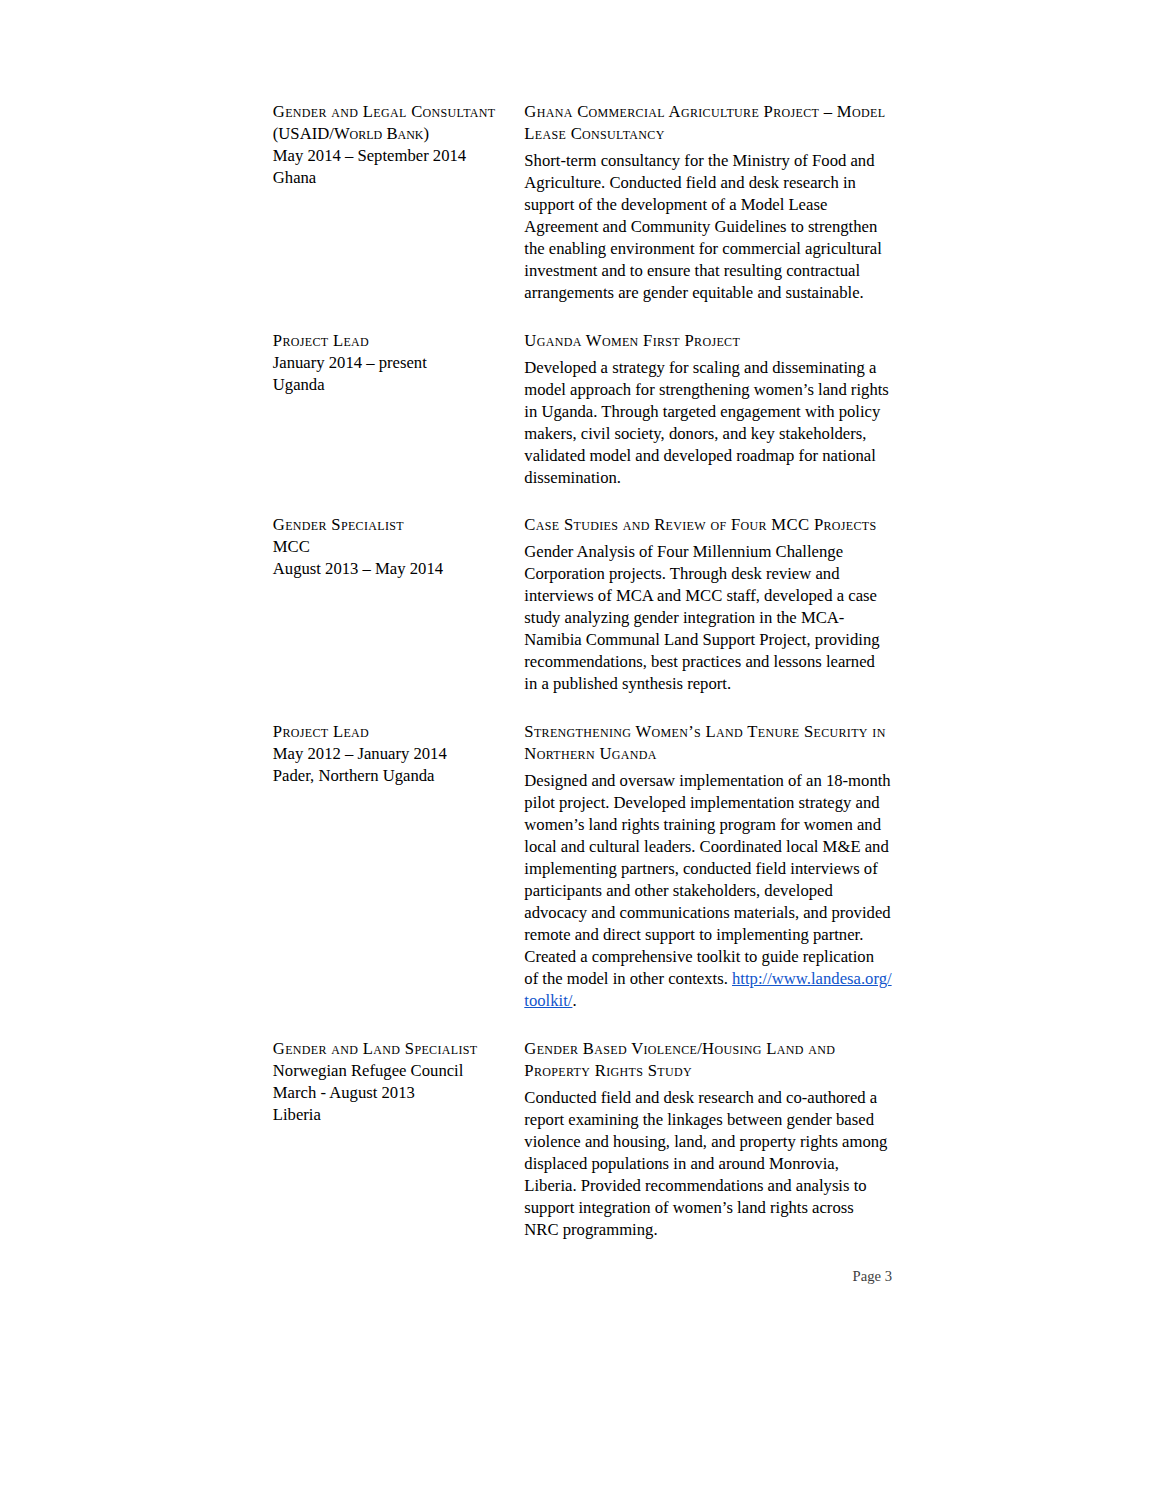| Gender and Legal Consultant (USAID/ World Bank ) May 2014 – September 2014 Ghana | Ghana Commercial Agriculture Project – Model Lease Consultancy Short-term consultancy for the Ministry of Food and Agriculture. Conducted field and desk research in support of the development of a Model Lease Agreement and Community Guidelines to strengthen the enabling environment for commercial agricultural investment and to ensure that resulting contractual arrangements are gender equitable and sustainable. |
| Project Lead January 2014 – present Uganda | Uganda Women First Project Developed a strategy for scaling and disseminating a model approach for strengthening women’s land rights in Uganda. Through targeted engagement with policy makers, civil society, donors, and key stakeholders, validated model and developed roadmap for national dissemination. |
| Gender Specialist MCC August 2013 – May 2014 | Case Studies and Review of Four MCC Projects Gender Analysis of Four Millennium Challenge Corporation projects. Through desk review and interviews of MCA and MCC staff, developed a case study analyzing gender integration in the MCA-Namibia Communal Land Support Project, providing recommendations, best practices and lessons learned in a published synthesis report. |
| Project Lead May 2012 – January 2014 Pader, Northern Uganda | Strengthening Women’s Land Tenure Security in Northern Uganda Designed and oversaw implementation of an 18-month pilot project. Developed implementation strategy and women’s land rights training program for women and local and cultural leaders. Coordinated local M&E and implementing partners, conducted field interviews of participants and other stakeholders, developed advocacy and communications materials, and provided remote and direct support to implementing partner. Created a comprehensive toolkit to guide replication of the model in other contexts. http://www.landesa.org/toolkit/ . |
| Gender and Land Specialist Norwegian Refugee Council March - August 2013 Liberia | Gender Based Violence/Housing Land and Property Rights Study Conducted field and desk research and co-authored a report examining the linkages between gender based violence and housing, land, and property rights among displaced populations in and around Monrovia, Liberia. Provided recommendations and analysis to support integration of women’s land rights across NRC programming. |
Page 3